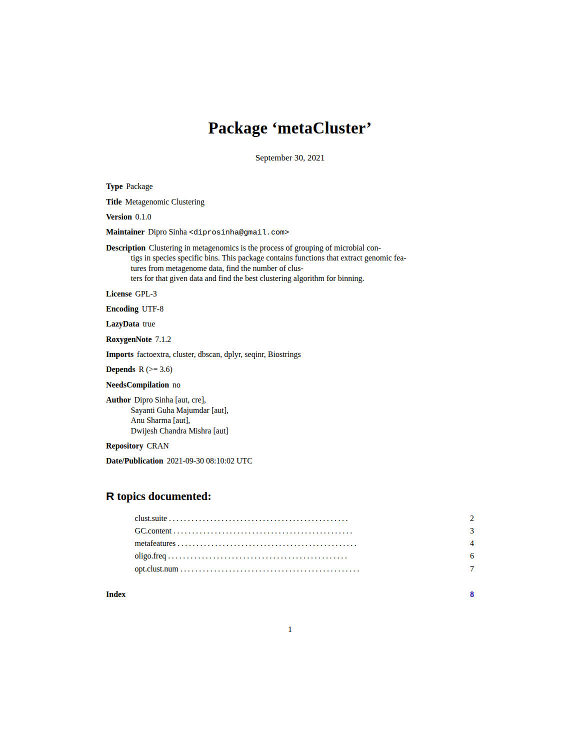Package ‘metaCluster’
September 30, 2021
Type
Package
Title
Metagenomic Clustering
Version
0.1.0
Maintainer
Dipro Sinha <diprosinha@gmail.com>
Description
Clustering in metagenomics is the process of grouping of microbial con- tigs in species specific bins. This package contains functions that extract genomic fea- tures from metagenome data, find the number of clus- ters for that given data and find the best clustering algorithm for binning.
License
GPL-3
Encoding
UTF-8
LazyData
true
RoxygenNote
7.1.2
Imports
factoextra, cluster, dbscan, dplyr, seqinr, Biostrings
Depends
R (>= 3.6)
NeedsCompilation
no
Author
Dipro Sinha [aut, cre], Sayanti Guha Majumdar [aut], Anu Sharma [aut], Dwijesh Chandra Mishra [aut]
Repository
CRAN
Date/Publication
2021-09-30 08:10:02 UTC
R topics documented:
clust.suite................................................ 2
GC.content................................................ 3
metafeatures................................................ 4
oligo.freq................................................ 6
opt.clust.num................................................ 7
Index 8
1